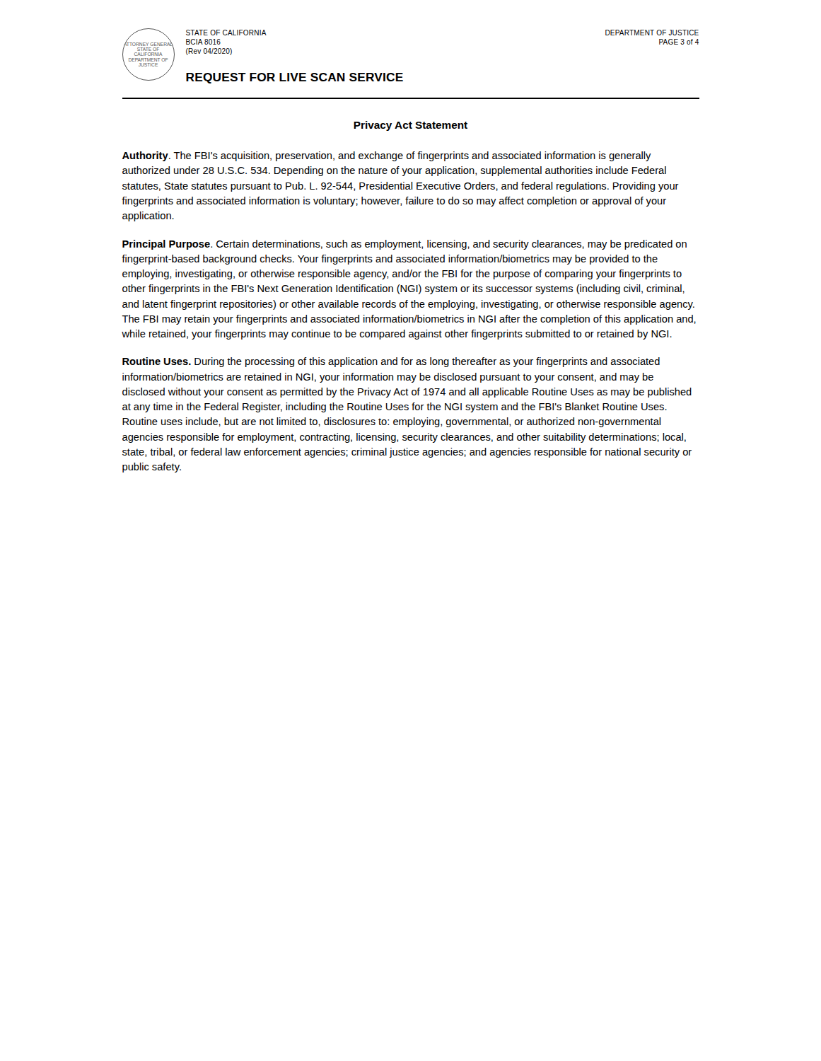ATTORNEY GENERAL
STATE OF CALIFORNIA
DEPARTMENT OF JUSTICE
STATE OF CALIFORNIA
BCIA 8016
(Rev 04/2020)
DEPARTMENT OF JUSTICE
PAGE 3 of 4
REQUEST FOR LIVE SCAN SERVICE
Privacy Act Statement
Authority. The FBI's acquisition, preservation, and exchange of fingerprints and associated information is generally authorized under 28 U.S.C. 534. Depending on the nature of your application, supplemental authorities include Federal statutes, State statutes pursuant to Pub. L. 92-544, Presidential Executive Orders, and federal regulations. Providing your fingerprints and associated information is voluntary; however, failure to do so may affect completion or approval of your application.
Principal Purpose. Certain determinations, such as employment, licensing, and security clearances, may be predicated on fingerprint-based background checks. Your fingerprints and associated information/biometrics may be provided to the employing, investigating, or otherwise responsible agency, and/or the FBI for the purpose of comparing your fingerprints to other fingerprints in the FBI's Next Generation Identification (NGI) system or its successor systems (including civil, criminal, and latent fingerprint repositories) or other available records of the employing, investigating, or otherwise responsible agency. The FBI may retain your fingerprints and associated information/biometrics in NGI after the completion of this application and, while retained, your fingerprints may continue to be compared against other fingerprints submitted to or retained by NGI.
Routine Uses. During the processing of this application and for as long thereafter as your fingerprints and associated information/biometrics are retained in NGI, your information may be disclosed pursuant to your consent, and may be disclosed without your consent as permitted by the Privacy Act of 1974 and all applicable Routine Uses as may be published at any time in the Federal Register, including the Routine Uses for the NGI system and the FBI's Blanket Routine Uses. Routine uses include, but are not limited to, disclosures to: employing, governmental, or authorized non-governmental agencies responsible for employment, contracting, licensing, security clearances, and other suitability determinations; local, state, tribal, or federal law enforcement agencies; criminal justice agencies; and agencies responsible for national security or public safety.